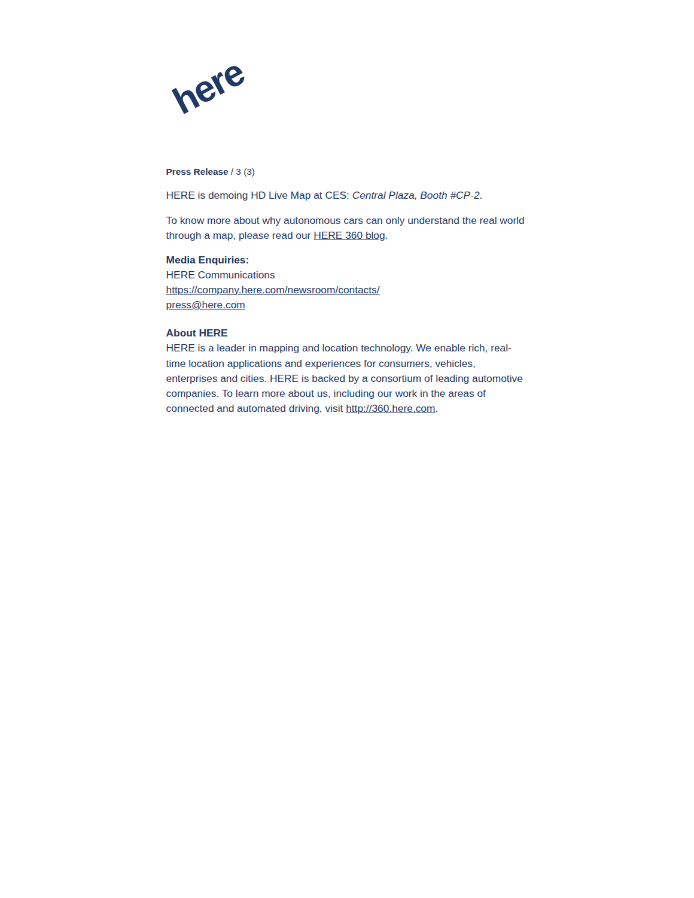here
Press Release / 3 (3)
HERE is demoing HD Live Map at CES: Central Plaza, Booth #CP-2.
To know more about why autonomous cars can only understand the real world through a map, please read our HERE 360 blog.
Media Enquiries:
HERE Communications
https://company.here.com/newsroom/contacts/
press@here.com
About HERE
HERE is a leader in mapping and location technology. We enable rich, real-time location applications and experiences for consumers, vehicles, enterprises and cities. HERE is backed by a consortium of leading automotive companies. To learn more about us, including our work in the areas of connected and automated driving, visit http://360.here.com.